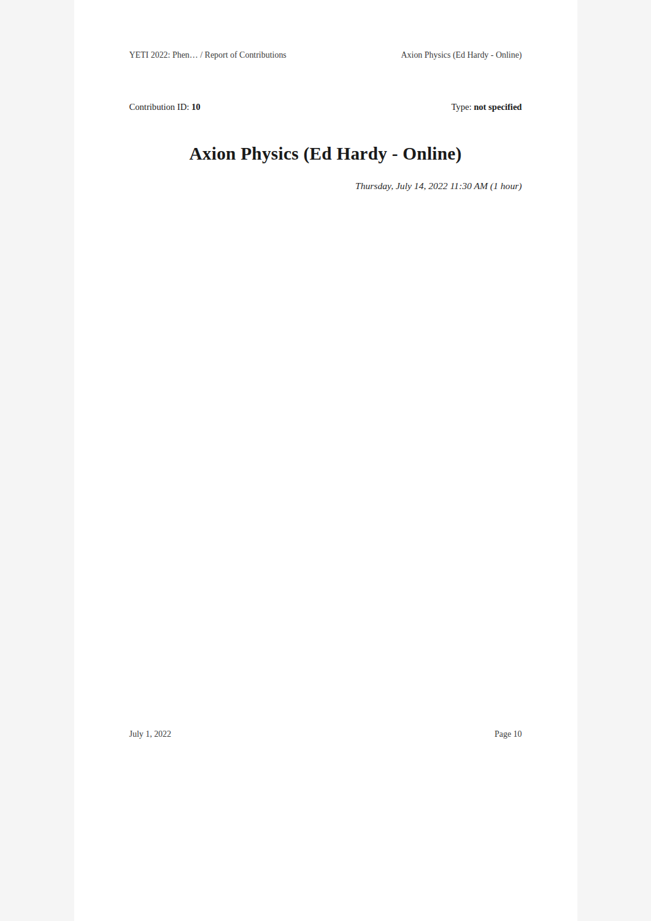YETI 2022: Phen… / Report of Contributions Axion Physics (Ed Hardy - Online)
Contribution ID: 10 Type: not specified
Axion Physics (Ed Hardy - Online)
Thursday, July 14, 2022 11:30 AM (1 hour)
July 1, 2022 Page 10